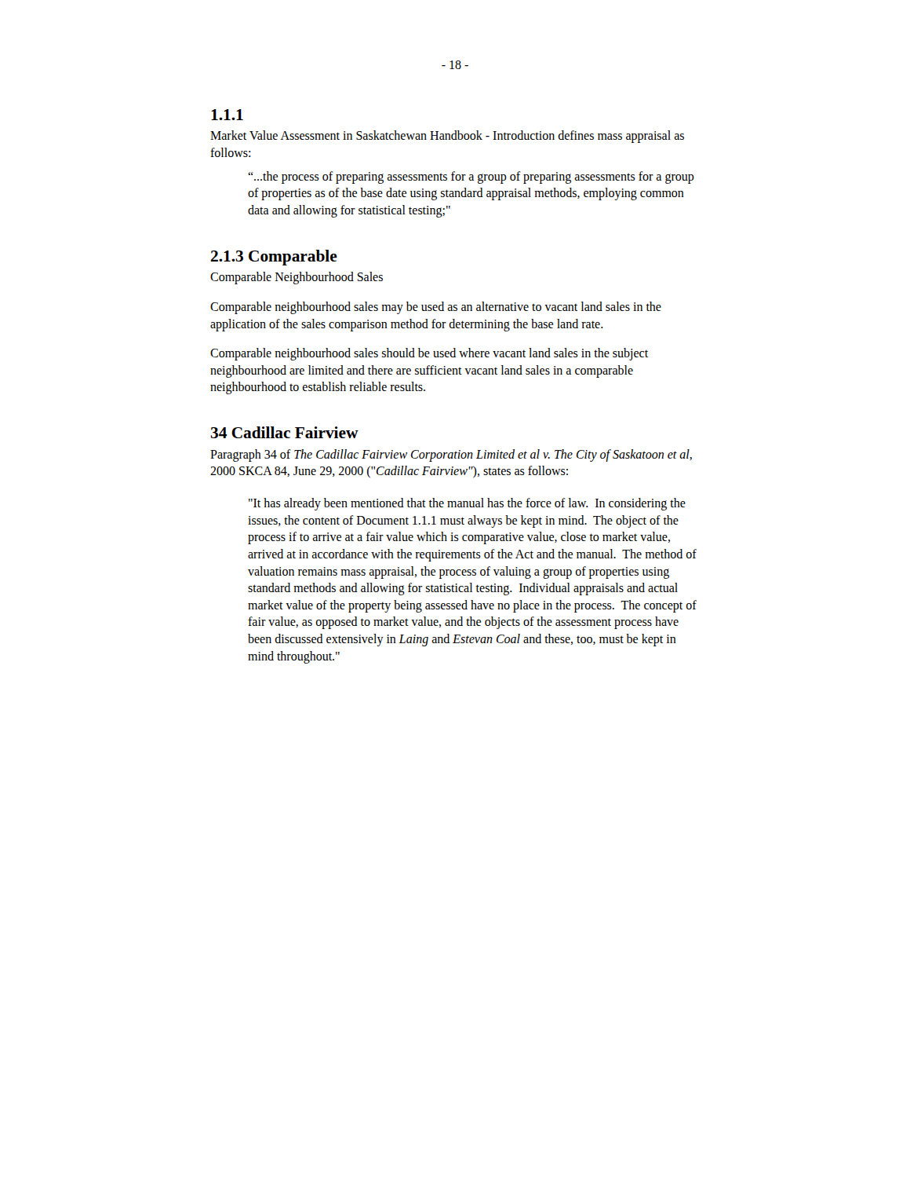- 18 -
1.1.1
Market Value Assessment in Saskatchewan Handbook - Introduction defines mass appraisal as follows:
“...the process of preparing assessments for a group of preparing assessments for a group of properties as of the base date using standard appraisal methods, employing common data and allowing for statistical testing;"
2.1.3 Comparable
Comparable Neighbourhood Sales
Comparable neighbourhood sales may be used as an alternative to vacant land sales in the application of the sales comparison method for determining the base land rate.
Comparable neighbourhood sales should be used where vacant land sales in the subject neighbourhood are limited and there are sufficient vacant land sales in a comparable neighbourhood to establish reliable results.
34 Cadillac Fairview
Paragraph 34 of The Cadillac Fairview Corporation Limited et al v. The City of Saskatoon et al, 2000 SKCA 84, June 29, 2000 ("Cadillac Fairview"), states as follows:
"It has already been mentioned that the manual has the force of law. In considering the issues, the content of Document 1.1.1 must always be kept in mind. The object of the process if to arrive at a fair value which is comparative value, close to market value, arrived at in accordance with the requirements of the Act and the manual. The method of valuation remains mass appraisal, the process of valuing a group of properties using standard methods and allowing for statistical testing. Individual appraisals and actual market value of the property being assessed have no place in the process. The concept of fair value, as opposed to market value, and the objects of the assessment process have been discussed extensively in Laing and Estevan Coal and these, too, must be kept in mind throughout."